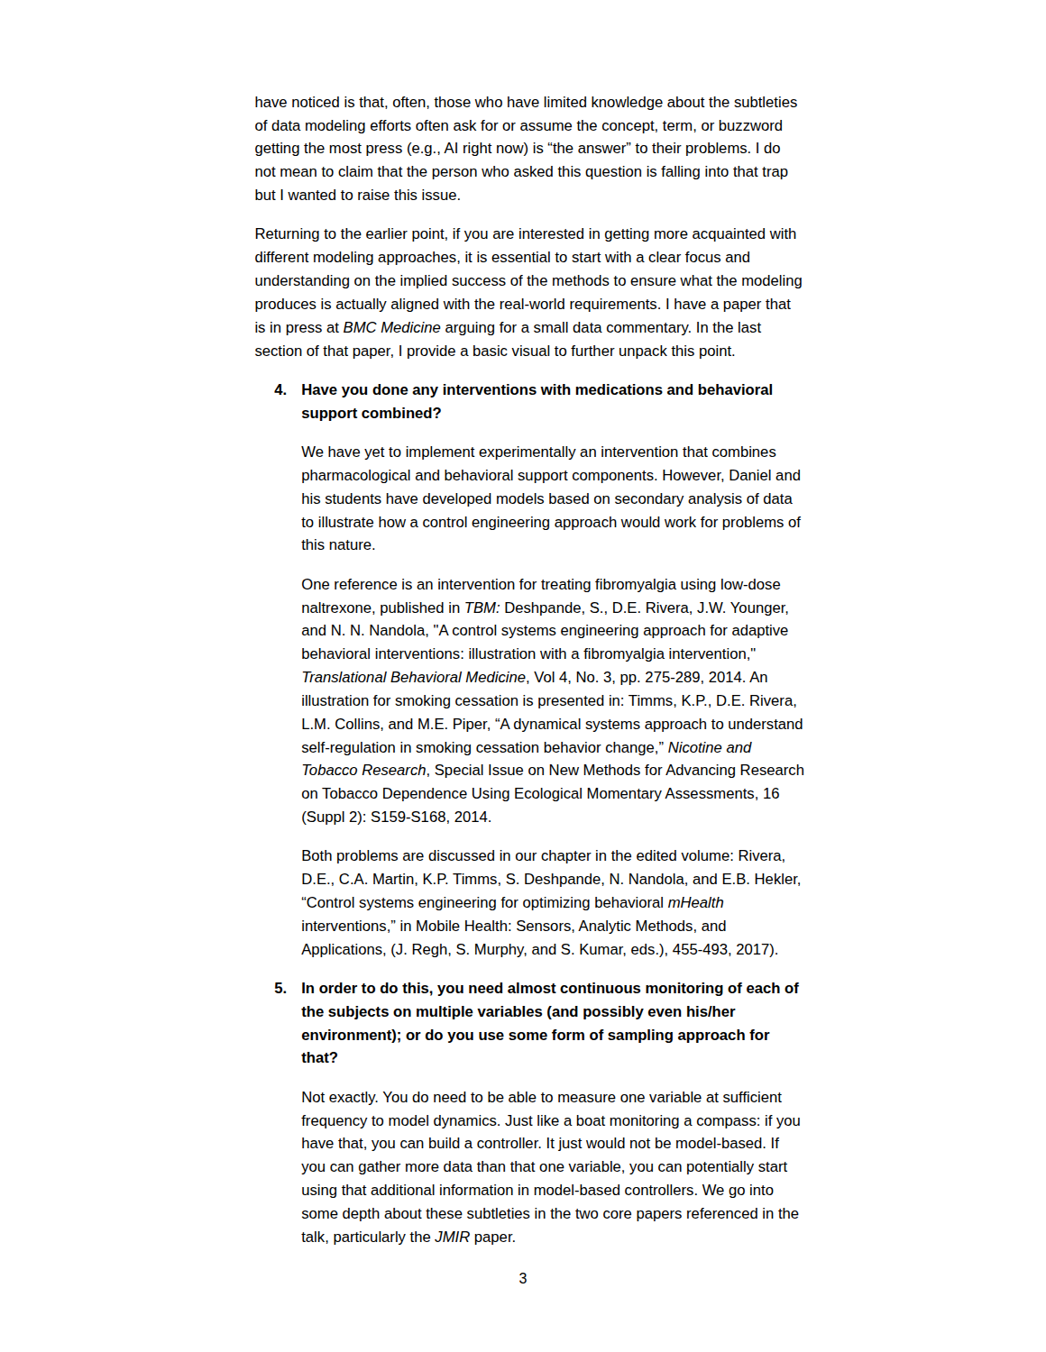have noticed is that, often, those who have limited knowledge about the subtleties of data modeling efforts often ask for or assume the concept, term, or buzzword getting the most press (e.g., AI right now) is “the answer” to their problems. I do not mean to claim that the person who asked this question is falling into that trap but I wanted to raise this issue.
Returning to the earlier point, if you are interested in getting more acquainted with different modeling approaches, it is essential to start with a clear focus and understanding on the implied success of the methods to ensure what the modeling produces is actually aligned with the real-world requirements. I have a paper that is in press at BMC Medicine arguing for a small data commentary. In the last section of that paper, I provide a basic visual to further unpack this point.
Have you done any interventions with medications and behavioral support combined?
We have yet to implement experimentally an intervention that combines pharmacological and behavioral support components. However, Daniel and his students have developed models based on secondary analysis of data to illustrate how a control engineering approach would work for problems of this nature.
One reference is an intervention for treating fibromyalgia using low-dose naltrexone, published in TBM: Deshpande, S., D.E. Rivera, J.W. Younger, and N. N. Nandola, "A control systems engineering approach for adaptive behavioral interventions: illustration with a fibromyalgia intervention," Translational Behavioral Medicine, Vol 4, No. 3, pp. 275-289, 2014. An illustration for smoking cessation is presented in: Timms, K.P., D.E. Rivera, L.M. Collins, and M.E. Piper, “A dynamical systems approach to understand self-regulation in smoking cessation behavior change,” Nicotine and Tobacco Research, Special Issue on New Methods for Advancing Research on Tobacco Dependence Using Ecological Momentary Assessments, 16 (Suppl 2): S159-S168, 2014.
Both problems are discussed in our chapter in the edited volume: Rivera, D.E., C.A. Martin, K.P. Timms, S. Deshpande, N. Nandola, and E.B. Hekler, “Control systems engineering for optimizing behavioral mHealth interventions,” in Mobile Health: Sensors, Analytic Methods, and Applications, (J. Regh, S. Murphy, and S. Kumar, eds.), 455-493, 2017).
In order to do this, you need almost continuous monitoring of each of the subjects on multiple variables (and possibly even his/her environment); or do you use some form of sampling approach for that?
Not exactly. You do need to be able to measure one variable at sufficient frequency to model dynamics. Just like a boat monitoring a compass: if you have that, you can build a controller. It just would not be model-based. If you can gather more data than that one variable, you can potentially start using that additional information in model-based controllers. We go into some depth about these subtleties in the two core papers referenced in the talk, particularly the JMIR paper.
3